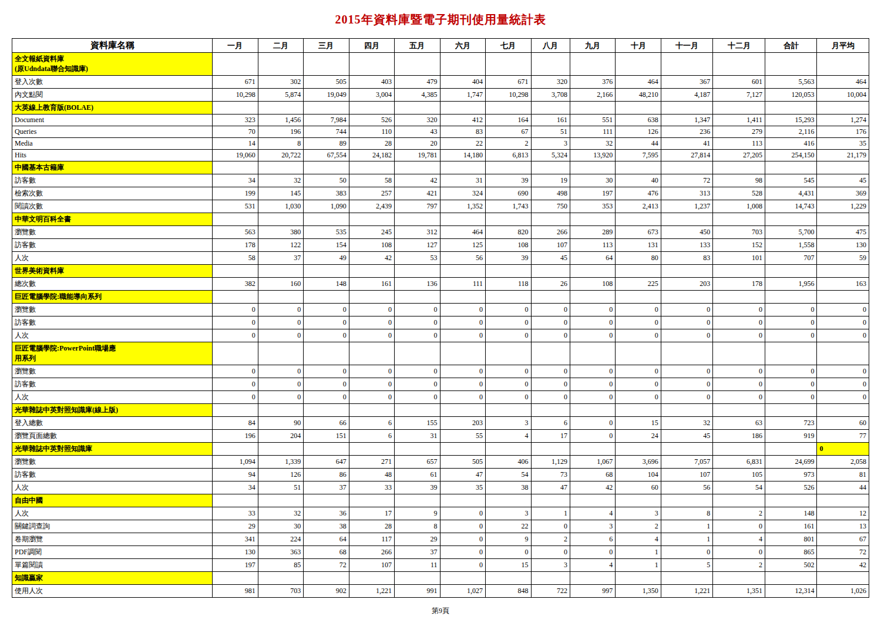2015年資料庫暨電子期刊使用量統計表
| 資料庫名稱 | 一月 | 二月 | 三月 | 四月 | 五月 | 六月 | 七月 | 八月 | 九月 | 十月 | 十一月 | 十二月 | 合計 | 月平均 |
| --- | --- | --- | --- | --- | --- | --- | --- | --- | --- | --- | --- | --- | --- | --- |
| 全文報紙資料庫 (原Udndata聯合知識庫) | | | | | | | | | | | | | | |
| 登入次數 | 671 | 302 | 505 | 403 | 479 | 404 | 671 | 320 | 376 | 464 | 367 | 601 | 5,563 | 464 |
| 內文點閱 | 10,298 | 5,874 | 19,049 | 3,004 | 4,385 | 1,747 | 10,298 | 3,708 | 2,166 | 48,210 | 4,187 | 7,127 | 120,053 | 10,004 |
| 大英線上教育版(BOLAE) | | | | | | | | | | | | | | |
| Document | 323 | 1,456 | 7,984 | 526 | 320 | 412 | 164 | 161 | 551 | 638 | 1,347 | 1,411 | 15,293 | 1,274 |
| Queries | 70 | 196 | 744 | 110 | 43 | 83 | 67 | 51 | 111 | 126 | 236 | 279 | 2,116 | 176 |
| Media | 14 | 8 | 89 | 28 | 20 | 22 | 2 | 3 | 32 | 44 | 41 | 113 | 416 | 35 |
| Hits | 19,060 | 20,722 | 67,554 | 24,182 | 19,781 | 14,180 | 6,813 | 5,324 | 13,920 | 7,595 | 27,814 | 27,205 | 254,150 | 21,179 |
| 中國基本古籍庫 | | | | | | | | | | | | | | |
| 訪客數 | 34 | 32 | 50 | 58 | 42 | 31 | 39 | 19 | 30 | 40 | 72 | 98 | 545 | 45 |
| 檢索次數 | 199 | 145 | 383 | 257 | 421 | 324 | 690 | 498 | 197 | 476 | 313 | 528 | 4,431 | 369 |
| 閱讀次數 | 531 | 1,030 | 1,090 | 2,439 | 797 | 1,352 | 1,743 | 750 | 353 | 2,413 | 1,237 | 1,008 | 14,743 | 1,229 |
| 中華文明百科全書 | | | | | | | | | | | | | | |
| 瀏覽數 | 563 | 380 | 535 | 245 | 312 | 464 | 820 | 266 | 289 | 673 | 450 | 703 | 5,700 | 475 |
| 訪客數 | 178 | 122 | 154 | 108 | 127 | 125 | 108 | 107 | 113 | 131 | 133 | 152 | 1,558 | 130 |
| 人次 | 58 | 37 | 49 | 42 | 53 | 56 | 39 | 45 | 64 | 80 | 83 | 101 | 707 | 59 |
| 世界美術資料庫 | | | | | | | | | | | | | | |
| 總次數 | 382 | 160 | 148 | 161 | 136 | 111 | 118 | 26 | 108 | 225 | 203 | 178 | 1,956 | 163 |
| 巨匠電腦學院:職能導向系列 | | | | | | | | | | | | | | |
| 瀏覽數 | 0 | 0 | 0 | 0 | 0 | 0 | 0 | 0 | 0 | 0 | 0 | 0 | 0 | 0 |
| 訪客數 | 0 | 0 | 0 | 0 | 0 | 0 | 0 | 0 | 0 | 0 | 0 | 0 | 0 | 0 |
| 人次 | 0 | 0 | 0 | 0 | 0 | 0 | 0 | 0 | 0 | 0 | 0 | 0 | 0 | 0 |
| 巨匠電腦學院:PowerPoint職場應 用系列 | | | | | | | | | | | | | | |
| 瀏覽數 | 0 | 0 | 0 | 0 | 0 | 0 | 0 | 0 | 0 | 0 | 0 | 0 | 0 | 0 |
| 訪客數 | 0 | 0 | 0 | 0 | 0 | 0 | 0 | 0 | 0 | 0 | 0 | 0 | 0 | 0 |
| 人次 | 0 | 0 | 0 | 0 | 0 | 0 | 0 | 0 | 0 | 0 | 0 | 0 | 0 | 0 |
| 光華雜誌中英對照知識庫(線上版) | | | | | | | | | | | | | | |
| 登入總數 | 84 | 90 | 66 | 6 | 155 | 203 | 3 | 6 | 0 | 15 | 32 | 63 | 723 | 60 |
| 瀏覽頁面總數 | 196 | 204 | 151 | 6 | 31 | 55 | 4 | 17 | 0 | 24 | 45 | 186 | 919 | 77 |
| 光華雜誌中英對照知識庫 | | | | | | | | | | | | | | 0 |
| 瀏覽數 | 1,094 | 1,339 | 647 | 271 | 657 | 505 | 406 | 1,129 | 1,067 | 3,696 | 7,057 | 6,831 | 24,699 | 2,058 |
| 訪客數 | 94 | 126 | 86 | 48 | 61 | 47 | 54 | 73 | 68 | 104 | 107 | 105 | 973 | 81 |
| 人次 | 34 | 51 | 37 | 33 | 39 | 35 | 38 | 47 | 42 | 60 | 56 | 54 | 526 | 44 |
| 自由中國 | | | | | | | | | | | | | | |
| 人次 | 33 | 32 | 36 | 17 | 9 | 0 | 3 | 1 | 4 | 3 | 8 | 2 | 148 | 12 |
| 關鍵詞查詢 | 29 | 30 | 38 | 28 | 8 | 0 | 22 | 0 | 3 | 2 | 1 | 0 | 161 | 13 |
| 卷期瀏覽 | 341 | 224 | 64 | 117 | 29 | 0 | 9 | 2 | 6 | 4 | 1 | 4 | 801 | 67 |
| PDF調閱 | 130 | 363 | 68 | 266 | 37 | 0 | 0 | 0 | 0 | 1 | 0 | 0 | 865 | 72 |
| 單篇閱讀 | 197 | 85 | 72 | 107 | 11 | 0 | 15 | 3 | 4 | 1 | 5 | 2 | 502 | 42 |
| 知識贏家 | | | | | | | | | | | | | | |
| 使用人次 | 981 | 703 | 902 | 1,221 | 991 | 1,027 | 848 | 722 | 997 | 1,350 | 1,221 | 1,351 | 12,314 | 1,026 |
第9頁